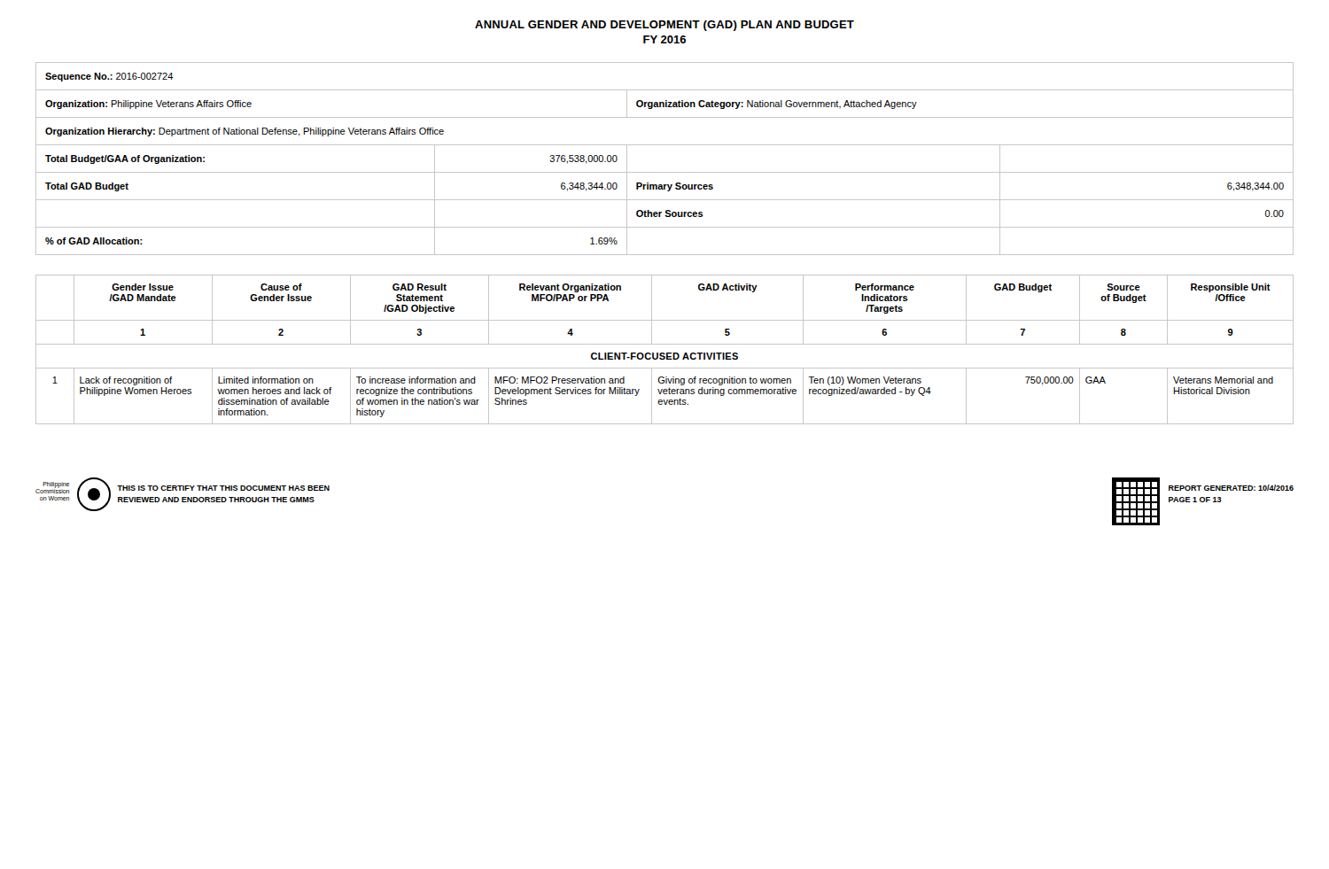ANNUAL GENDER AND DEVELOPMENT (GAD) PLAN AND BUDGET
FY 2016
| Sequence No.: 2016-002724 |
| Organization: Philippine Veterans Affairs Office | Organization Category: National Government, Attached Agency |
| Organization Hierarchy: Department of National Defense, Philippine Veterans Affairs Office |
| Total Budget/GAA of Organization: | 376,538,000.00 | | |
| Total GAD Budget | 6,348,344.00 | Primary Sources | 6,348,344.00 |
| | | Other Sources | 0.00 |
| % of GAD Allocation: | 1.69% | | |
| | Gender Issue /GAD Mandate | Cause of Gender Issue | GAD Result Statement /GAD Objective | Relevant Organization MFO/PAP or PPA | GAD Activity | Performance Indicators /Targets | GAD Budget | Source of Budget | Responsible Unit /Office |
| --- | --- | --- | --- | --- | --- | --- | --- | --- | --- |
| | 1 | 2 | 3 | 4 | 5 | 6 | 7 | 8 | 9 |
| CLIENT-FOCUSED ACTIVITIES |
| 1 | Lack of recognition of Philippine Women Heroes | Limited information on women heroes and lack of dissemination of available information. | To increase information and recognize the contributions of women in the nation's war history | MFO: MFO2 Preservation and Development Services for Military Shrines | Giving of recognition to women veterans during commemorative events. | Ten (10) Women Veterans recognized/awarded - by Q4 | 750,000.00 | GAA | Veterans Memorial and Historical Division |
Philippine
Commission
on Women
THIS IS TO CERTIFY THAT THIS DOCUMENT HAS BEEN
REVIEWED AND ENDORSED THROUGH THE GMMS
REPORT GENERATED: 10/4/2016
PAGE 1 OF 13